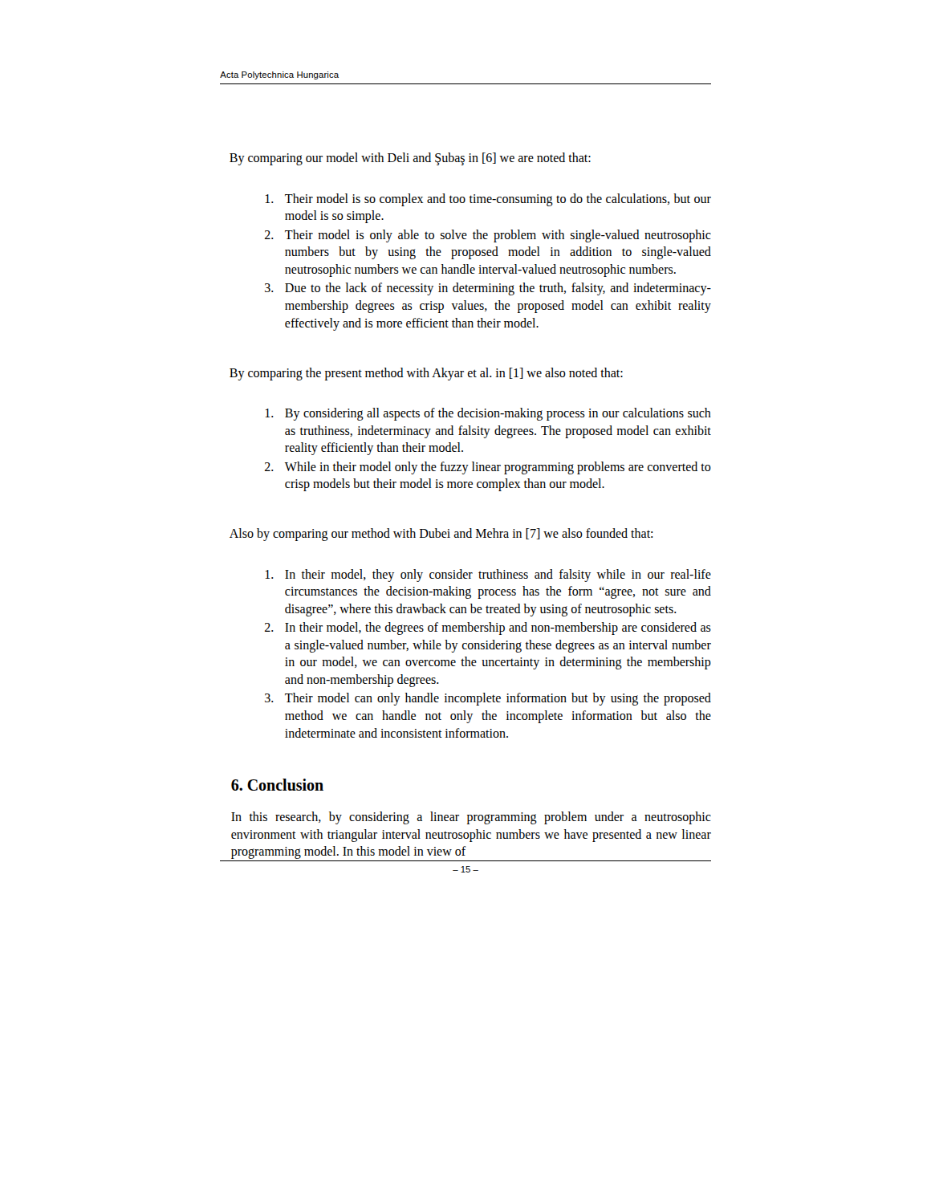Acta Polytechnica Hungarica
By comparing our model with Deli and Şubaş in [6] we are noted that:
Their model is so complex and too time-consuming to do the calculations, but our model is so simple.
Their model is only able to solve the problem with single-valued neutrosophic numbers but by using the proposed model in addition to single-valued neutrosophic numbers we can handle interval-valued neutrosophic numbers.
Due to the lack of necessity in determining the truth, falsity, and indeterminacy-membership degrees as crisp values, the proposed model can exhibit reality effectively and is more efficient than their model.
By comparing the present method with Akyar et al. in [1] we also noted that:
By considering all aspects of the decision-making process in our calculations such as truthiness, indeterminacy and falsity degrees. The proposed model can exhibit reality efficiently than their model.
While in their model only the fuzzy linear programming problems are converted to crisp models but their model is more complex than our model.
Also by comparing our method with Dubei and Mehra in [7] we also founded that:
In their model, they only consider truthiness and falsity while in our real-life circumstances the decision-making process has the form “agree, not sure and disagree”, where this drawback can be treated by using of neutrosophic sets.
In their model, the degrees of membership and non-membership are considered as a single-valued number, while by considering these degrees as an interval number in our model, we can overcome the uncertainty in determining the membership and non-membership degrees.
Their model can only handle incomplete information but by using the proposed method we can handle not only the incomplete information but also the indeterminate and inconsistent information.
6. Conclusion
In this research, by considering a linear programming problem under a neutrosophic environment with triangular interval neutrosophic numbers we have presented a new linear programming model. In this model in view of
– 15 –